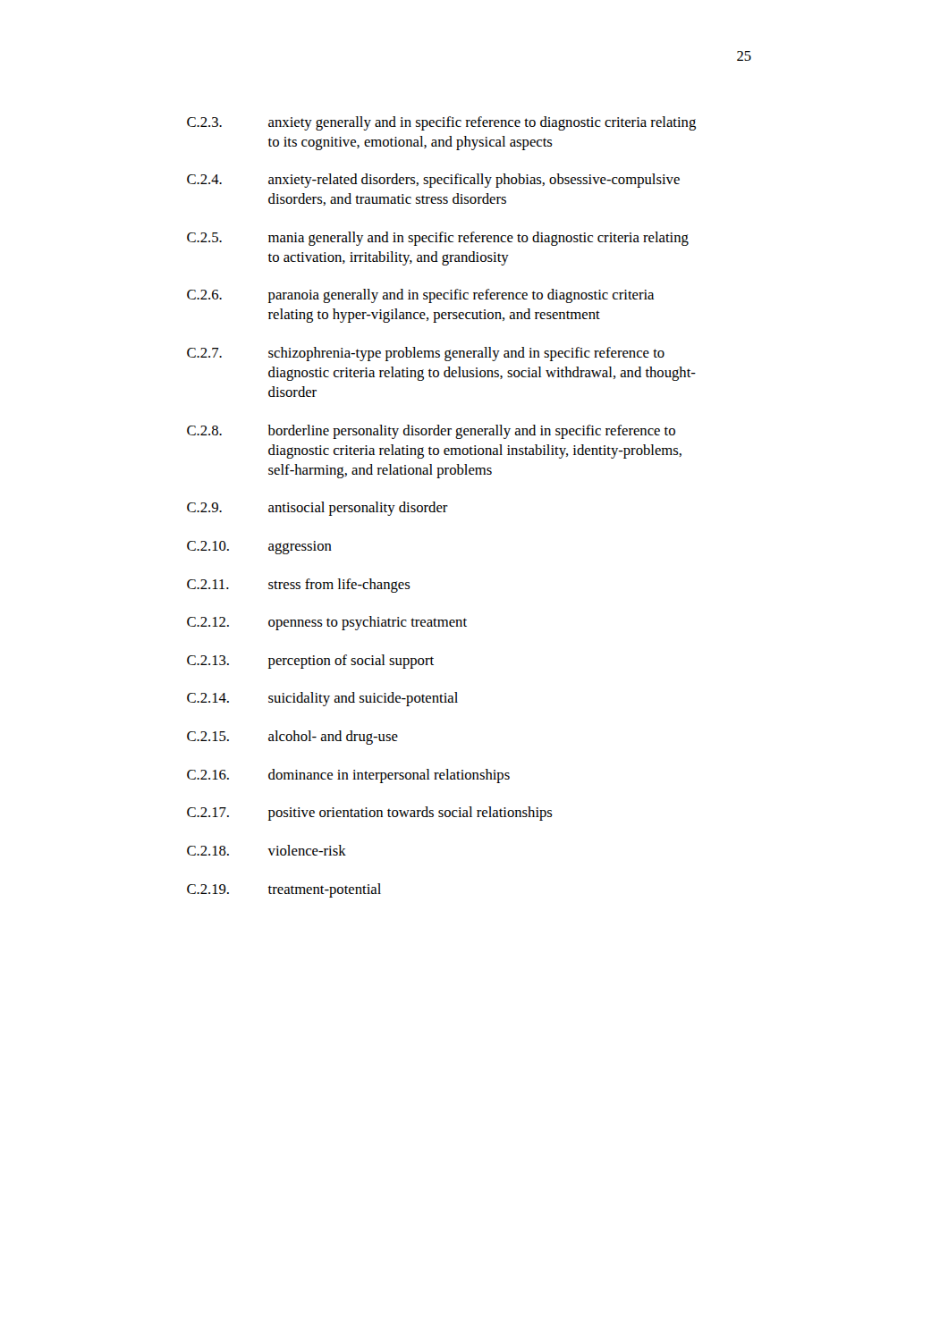25
C.2.3.
anxiety generally and in specific reference to diagnostic criteria relating to its cognitive, emotional, and physical aspects
C.2.4.
anxiety-related disorders, specifically phobias, obsessive-compulsive disorders, and traumatic stress disorders
C.2.5.
mania generally and in specific reference to diagnostic criteria relating to activation, irritability, and grandiosity
C.2.6.
paranoia generally and in specific reference to diagnostic criteria relating to hyper-vigilance, persecution, and resentment
C.2.7.
schizophrenia-type problems generally and in specific reference to diagnostic criteria relating to delusions, social withdrawal, and thought-disorder
C.2.8.
borderline personality disorder generally and in specific reference to diagnostic criteria relating to emotional instability, identity-problems, self-harming, and relational problems
C.2.9.
antisocial personality disorder
C.2.10.
aggression
C.2.11.
stress from life-changes
C.2.12.
openness to psychiatric treatment
C.2.13.
perception of social support
C.2.14.
suicidality and suicide-potential
C.2.15.
alcohol- and drug-use
C.2.16.
dominance in interpersonal relationships
C.2.17.
positive orientation towards social relationships
C.2.18.
violence-risk
C.2.19.
treatment-potential